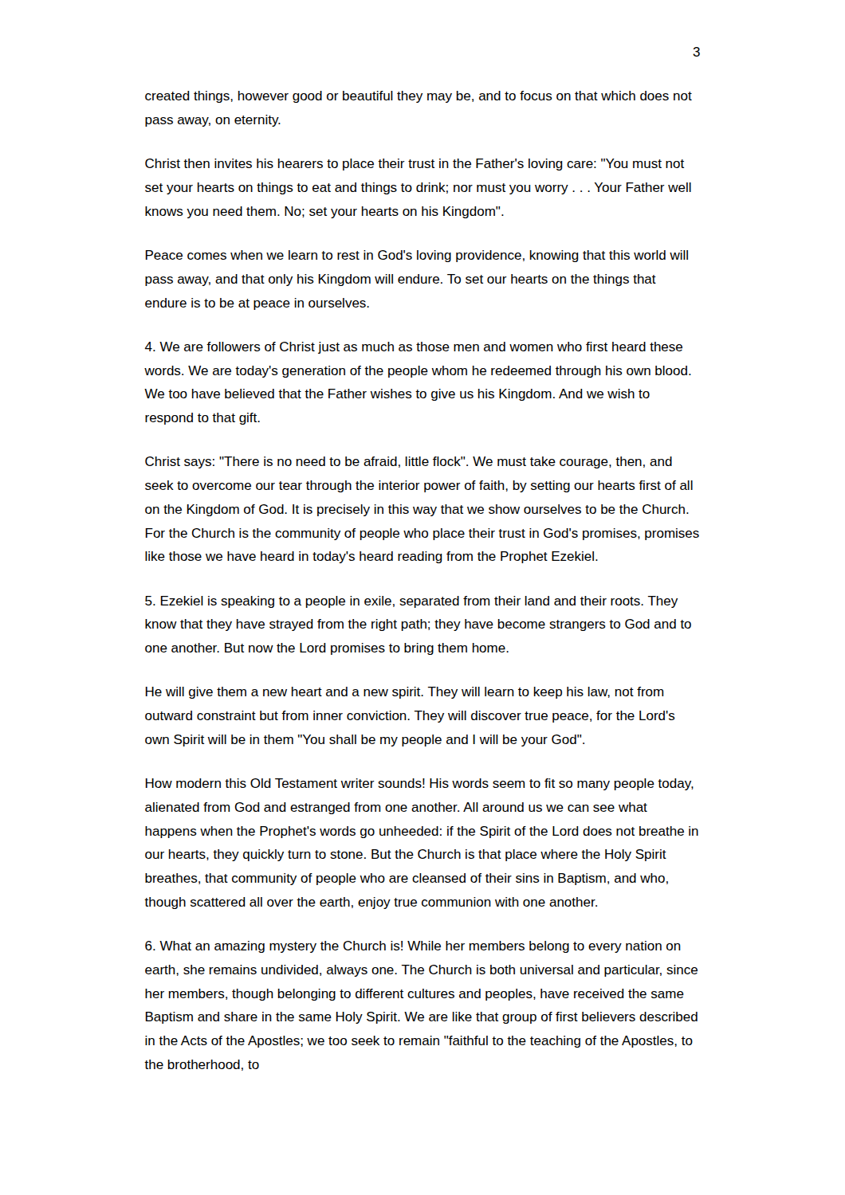3
created things, however good or beautiful they may be, and to focus on that which does not pass away, on eternity.
Christ then invites his hearers to place their trust in the Father's loving care: "You must not set your hearts on things to eat and things to drink; nor must you worry . . . Your Father well knows you need them. No; set your hearts on his Kingdom".
Peace comes when we learn to rest in God's loving providence, knowing that this world will pass away, and that only his Kingdom will endure. To set our hearts on the things that endure is to be at peace in ourselves.
4. We are followers of Christ just as much as those men and women who first heard these words. We are today's generation of the people whom he redeemed through his own blood. We too have believed that the Father wishes to give us his Kingdom. And we wish to respond to that gift.
Christ says: "There is no need to be afraid, little flock". We must take courage, then, and seek to overcome our tear through the interior power of faith, by setting our hearts first of all on the Kingdom of God. It is precisely in this way that we show ourselves to be the Church. For the Church is the community of people who place their trust in God's promises, promises like those we have heard in today's heard reading from the Prophet Ezekiel.
5. Ezekiel is speaking to a people in exile, separated from their land and their roots. They know that they have strayed from the right path; they have become strangers to God and to one another. But now the Lord promises to bring them home.
He will give them a new heart and a new spirit. They will learn to keep his law, not from outward constraint but from inner conviction. They will discover true peace, for the Lord's own Spirit will be in them "You shall be my people and I will be your God".
How modern this Old Testament writer sounds! His words seem to fit so many people today, alienated from God and estranged from one another. All around us we can see what happens when the Prophet's words go unheeded: if the Spirit of the Lord does not breathe in our hearts, they quickly turn to stone. But the Church is that place where the Holy Spirit breathes, that community of people who are cleansed of their sins in Baptism, and who, though scattered all over the earth, enjoy true communion with one another.
6. What an amazing mystery the Church is! While her members belong to every nation on earth, she remains undivided, always one. The Church is both universal and particular, since her members, though belonging to different cultures and peoples, have received the same Baptism and share in the same Holy Spirit. We are like that group of first believers described in the Acts of the Apostles; we too seek to remain "faithful to the teaching of the Apostles, to the brotherhood, to